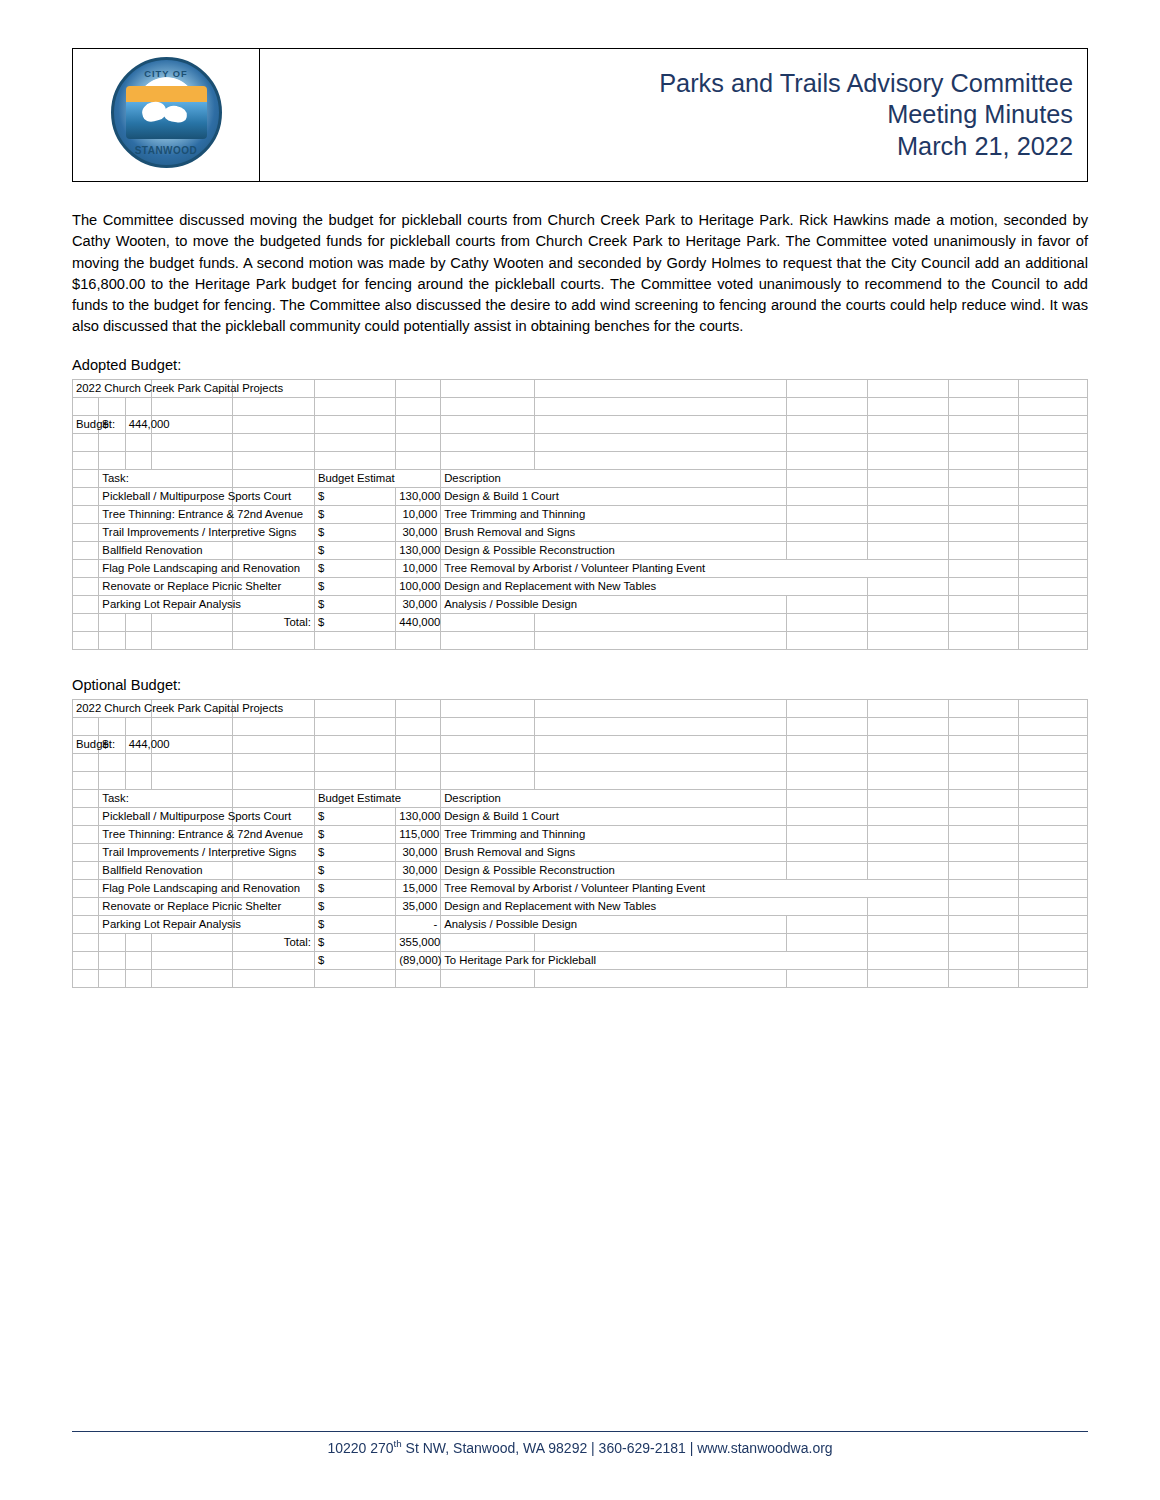| | Parks and Trails Advisory Committee Meeting Minutes March 21, 2022 |
The Committee discussed moving the budget for pickleball courts from Church Creek Park to Heritage Park. Rick Hawkins made a motion, seconded by Cathy Wooten, to move the budgeted funds for pickleball courts from Church Creek Park to Heritage Park. The Committee voted unanimously in favor of moving the budget funds. A second motion was made by Cathy Wooten and seconded by Gordy Holmes to request that the City Council add an additional $16,800.00 to the Heritage Park budget for fencing around the pickleball courts. The Committee voted unanimously to recommend to the Council to add funds to the budget for fencing. The Committee also discussed the desire to add wind screening to fencing around the courts could help reduce wind. It was also discussed that the pickleball community could potentially assist in obtaining benches for the courts.
Adopted Budget:
| 2022 Church Creek Park Capital Projects | | | | | | | | | | |
| Budget: | $ | 444,000 | | | | | | | | | | |
| | Task: | | Budget Estimat | Description | | | | |
| | Pickleball / Multipurpose Sports Court | | $ | 130,000 | Design & Build 1 Court | | | | |
| | Tree Thinning: Entrance & 72nd Avenue | | $ | 10,000 | Tree Trimming and Thinning | | | | |
| | Trail Improvements / Interpretive Signs | | $ | 30,000 | Brush Removal and Signs | | | | |
| | Ballfield Renovation | | $ | 130,000 | Design & Possible Reconstruction | | | | |
| | Flag Pole Landscaping and Renovation | | $ | 10,000 | Tree Removal by Arborist / Volunteer Planting Event | | |
| | Renovate or Replace Picnic Shelter | | $ | 100,000 | Design and Replacement with New Tables | | | |
| | Parking Lot Repair Analysis | | $ | 30,000 | Analysis / Possible Design | | | | |
| | | | | Total: | $ | 440,000 | | | | | | |
Optional Budget:
| 2022 Church Creek Park Capital Projects | | | | | | | | | | |
| Budget: | $ | 444,000 | | | | | | | | | | |
| | Task: | | Budget Estimate | Description | | | | |
| | Pickleball / Multipurpose Sports Court | | $ | 130,000 | Design & Build 1 Court | | | | |
| | Tree Thinning: Entrance & 72nd Avenue | | $ | 115,000 | Tree Trimming and Thinning | | | | |
| | Trail Improvements / Interpretive Signs | | $ | 30,000 | Brush Removal and Signs | | | | |
| | Ballfield Renovation | | $ | 30,000 | Design & Possible Reconstruction | | | | |
| | Flag Pole Landscaping and Renovation | | $ | 15,000 | Tree Removal by Arborist / Volunteer Planting Event | | |
| | Renovate or Replace Picnic Shelter | | $ | 35,000 | Design and Replacement with New Tables | | | |
| | Parking Lot Repair Analysis | | $ | - | Analysis / Possible Design | | | | |
| | | | | Total: | $ | 355,000 | | | | | | |
| | | | | | $ | (89,000) | To Heritage Park for Pickleball | | | |
10220 270th St NW, Stanwood, WA 98292 | 360-629-2181 | www.stanwoodwa.org